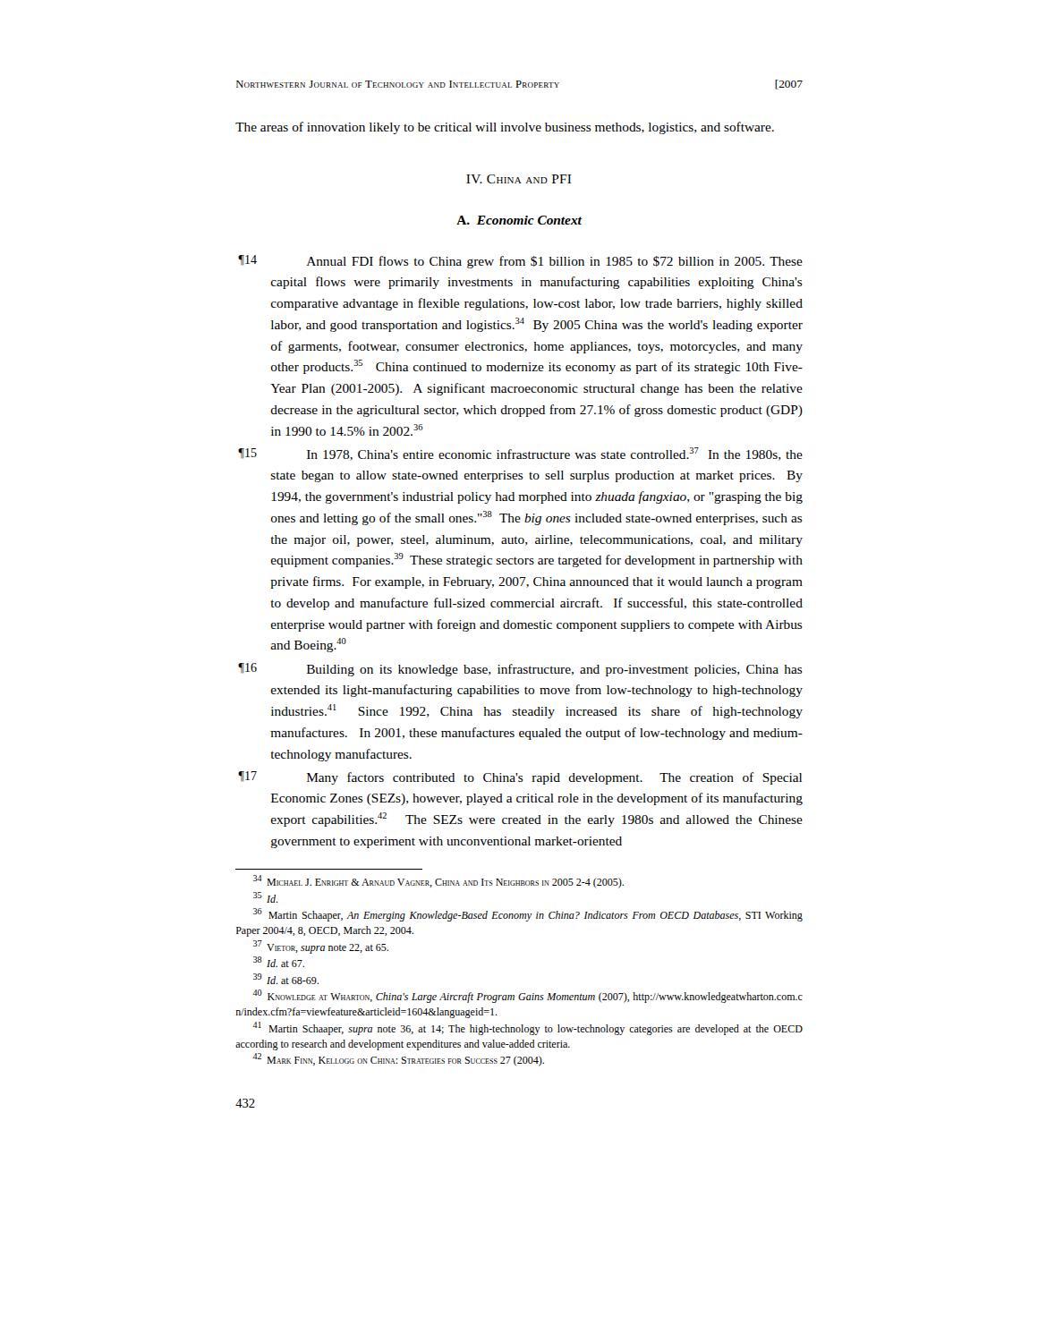Northwestern Journal of Technology and Intellectual Property [2007
The areas of innovation likely to be critical will involve business methods, logistics, and software.
IV. China and PFI
A. Economic Context
¶14 Annual FDI flows to China grew from $1 billion in 1985 to $72 billion in 2005. These capital flows were primarily investments in manufacturing capabilities exploiting China's comparative advantage in flexible regulations, low-cost labor, low trade barriers, highly skilled labor, and good transportation and logistics.34 By 2005 China was the world's leading exporter of garments, footwear, consumer electronics, home appliances, toys, motorcycles, and many other products.35 China continued to modernize its economy as part of its strategic 10th Five-Year Plan (2001-2005). A significant macroeconomic structural change has been the relative decrease in the agricultural sector, which dropped from 27.1% of gross domestic product (GDP) in 1990 to 14.5% in 2002.36
¶15 In 1978, China's entire economic infrastructure was state controlled.37 In the 1980s, the state began to allow state-owned enterprises to sell surplus production at market prices. By 1994, the government's industrial policy had morphed into zhuada fangxiao, or "grasping the big ones and letting go of the small ones."38 The big ones included state-owned enterprises, such as the major oil, power, steel, aluminum, auto, airline, telecommunications, coal, and military equipment companies.39 These strategic sectors are targeted for development in partnership with private firms. For example, in February, 2007, China announced that it would launch a program to develop and manufacture full-sized commercial aircraft. If successful, this state-controlled enterprise would partner with foreign and domestic component suppliers to compete with Airbus and Boeing.40
¶16 Building on its knowledge base, infrastructure, and pro-investment policies, China has extended its light-manufacturing capabilities to move from low-technology to high-technology industries.41 Since 1992, China has steadily increased its share of high-technology manufactures. In 2001, these manufactures equaled the output of low-technology and medium-technology manufactures.
¶17 Many factors contributed to China's rapid development. The creation of Special Economic Zones (SEZs), however, played a critical role in the development of its manufacturing export capabilities.42 The SEZs were created in the early 1980s and allowed the Chinese government to experiment with unconventional market-oriented
34 Michael J. Enright & Arnaud Vagner, China and Its Neighbors in 2005 2-4 (2005).
35 Id.
36 Martin Schaaper, An Emerging Knowledge-Based Economy in China? Indicators From OECD Databases, STI Working Paper 2004/4, 8, OECD, March 22, 2004.
37 Vietor, supra note 22, at 65.
38 Id. at 67.
39 Id. at 68-69.
40 Knowledge at Wharton, China's Large Aircraft Program Gains Momentum (2007), http://www.knowledgeatwharton.com.cn/index.cfm?fa=viewfeature&articleid=1604&languageid=1.
41 Martin Schaaper, supra note 36, at 14; The high-technology to low-technology categories are developed at the OECD according to research and development expenditures and value-added criteria.
42 Mark Finn, Kellogg on China: Strategies for Success 27 (2004).
432